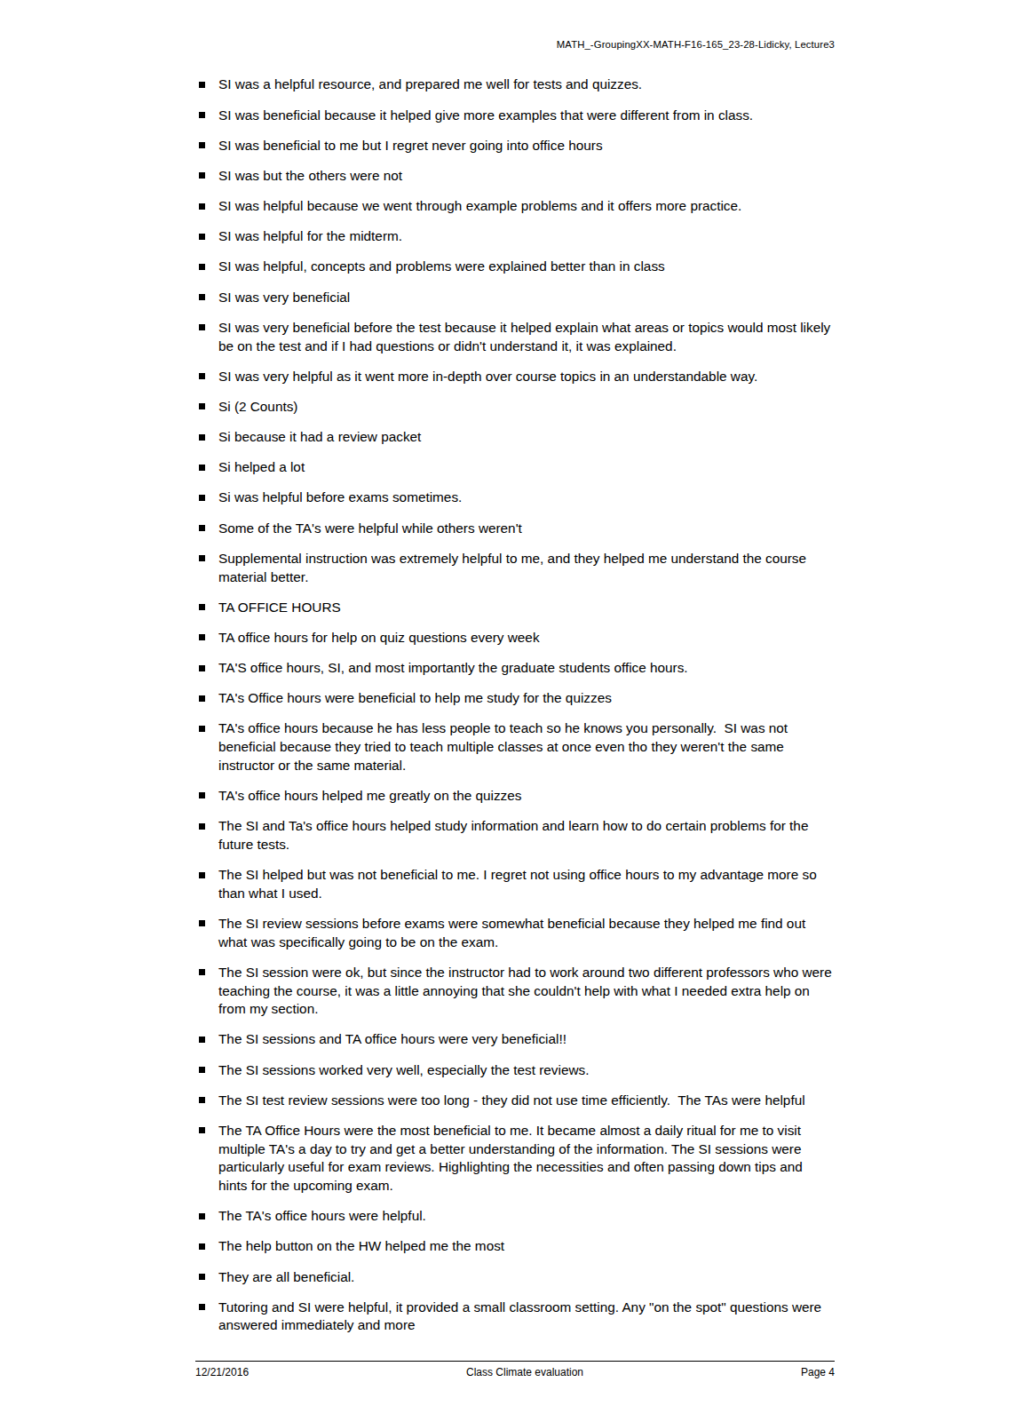MATH_-GroupingXX-MATH-F16-165_23-28-Lidicky, Lecture3
SI was a helpful resource, and prepared me well for tests and quizzes.
SI was beneficial because it helped give more examples that were different from in class.
SI was beneficial to me but I regret never going into office hours
SI was but the others were not
SI was helpful because we went through example problems and it offers more practice.
SI was helpful for the midterm.
SI was helpful, concepts and problems were explained better than in class
SI was very beneficial
SI was very beneficial before the test because it helped explain what areas or topics would most likely be on the test and if I had questions or didn't understand it, it was explained.
SI was very helpful as it went more in-depth over course topics in an understandable way.
Si (2 Counts)
Si because it had a review packet
Si helped a lot
Si was helpful before exams sometimes.
Some of the TA's were helpful while others weren't
Supplemental instruction was extremely helpful to me, and they helped me understand the course material better.
TA OFFICE HOURS
TA office hours for help on quiz questions every week
TA'S office hours, SI, and most importantly the graduate students office hours.
TA's Office hours were beneficial to help me study for the quizzes
TA's office hours because he has less people to teach so he knows you personally. SI was not beneficial because they tried to teach multiple classes at once even tho they weren't the same instructor or the same material.
TA's office hours helped me greatly on the quizzes
The SI and Ta's office hours helped study information and learn how to do certain problems for the future tests.
The SI helped but was not beneficial to me. I regret not using office hours to my advantage more so than what I used.
The SI review sessions before exams were somewhat beneficial because they helped me find out what was specifically going to be on the exam.
The SI session were ok, but since the instructor had to work around two different professors who were teaching the course, it was a little annoying that she couldn't help with what I needed extra help on from my section.
The SI sessions and TA office hours were very beneficial!!
The SI sessions worked very well, especially the test reviews.
The SI test review sessions were too long - they did not use time efficiently. The TAs were helpful
The TA Office Hours were the most beneficial to me. It became almost a daily ritual for me to visit multiple TA's a day to try and get a better understanding of the information. The SI sessions were particularly useful for exam reviews. Highlighting the necessities and often passing down tips and hints for the upcoming exam.
The TA's office hours were helpful.
The help button on the HW helped me the most
They are all beneficial.
Tutoring and SI were helpful, it provided a small classroom setting. Any "on the spot" questions were answered immediately and more
12/21/2016
Class Climate evaluation
Page 4